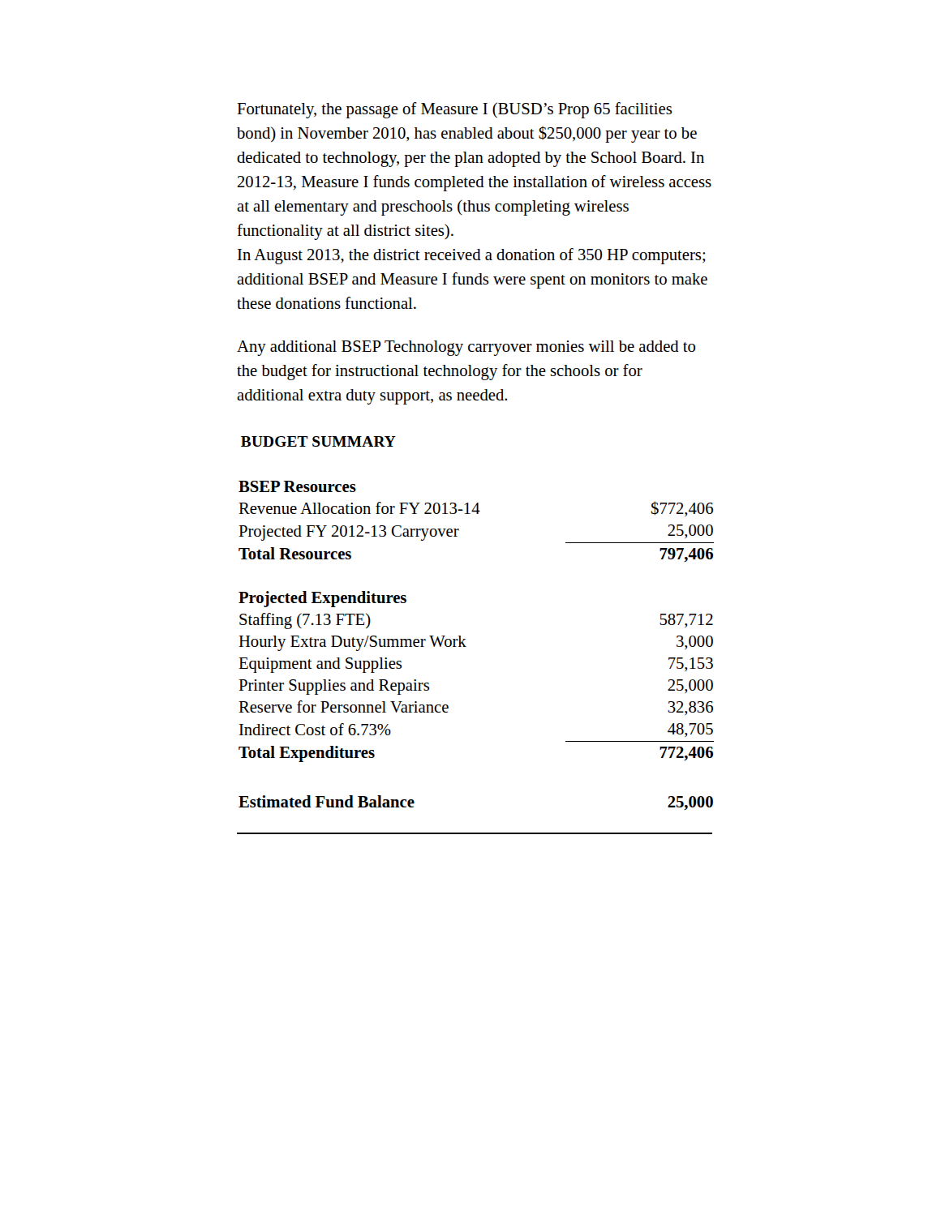Fortunately, the passage of Measure I (BUSD’s Prop 65 facilities bond) in November 2010, has enabled about $250,000 per year to be dedicated to technology, per the plan adopted by the School Board. In 2012-13, Measure I funds completed the installation of wireless access at all elementary and preschools (thus completing wireless functionality at all district sites).
In August 2013, the district received a donation of 350 HP computers; additional BSEP and Measure I funds were spent on monitors to make these donations functional.
Any additional BSEP Technology carryover monies will be added to the budget for instructional technology for the schools or for additional extra duty support, as needed.
BUDGET SUMMARY
| BSEP Resources | |
| Revenue Allocation for FY 2013-14 | $772,406 |
| Projected FY 2012-13 Carryover | 25,000 |
| Total Resources | 797,406 |
| Projected Expenditures | |
| Staffing (7.13 FTE) | 587,712 |
| Hourly Extra Duty/Summer Work | 3,000 |
| Equipment and Supplies | 75,153 |
| Printer Supplies and Repairs | 25,000 |
| Reserve for Personnel Variance | 32,836 |
| Indirect Cost of 6.73% | 48,705 |
| Total Expenditures | 772,406 |
| Estimated Fund Balance | 25,000 |